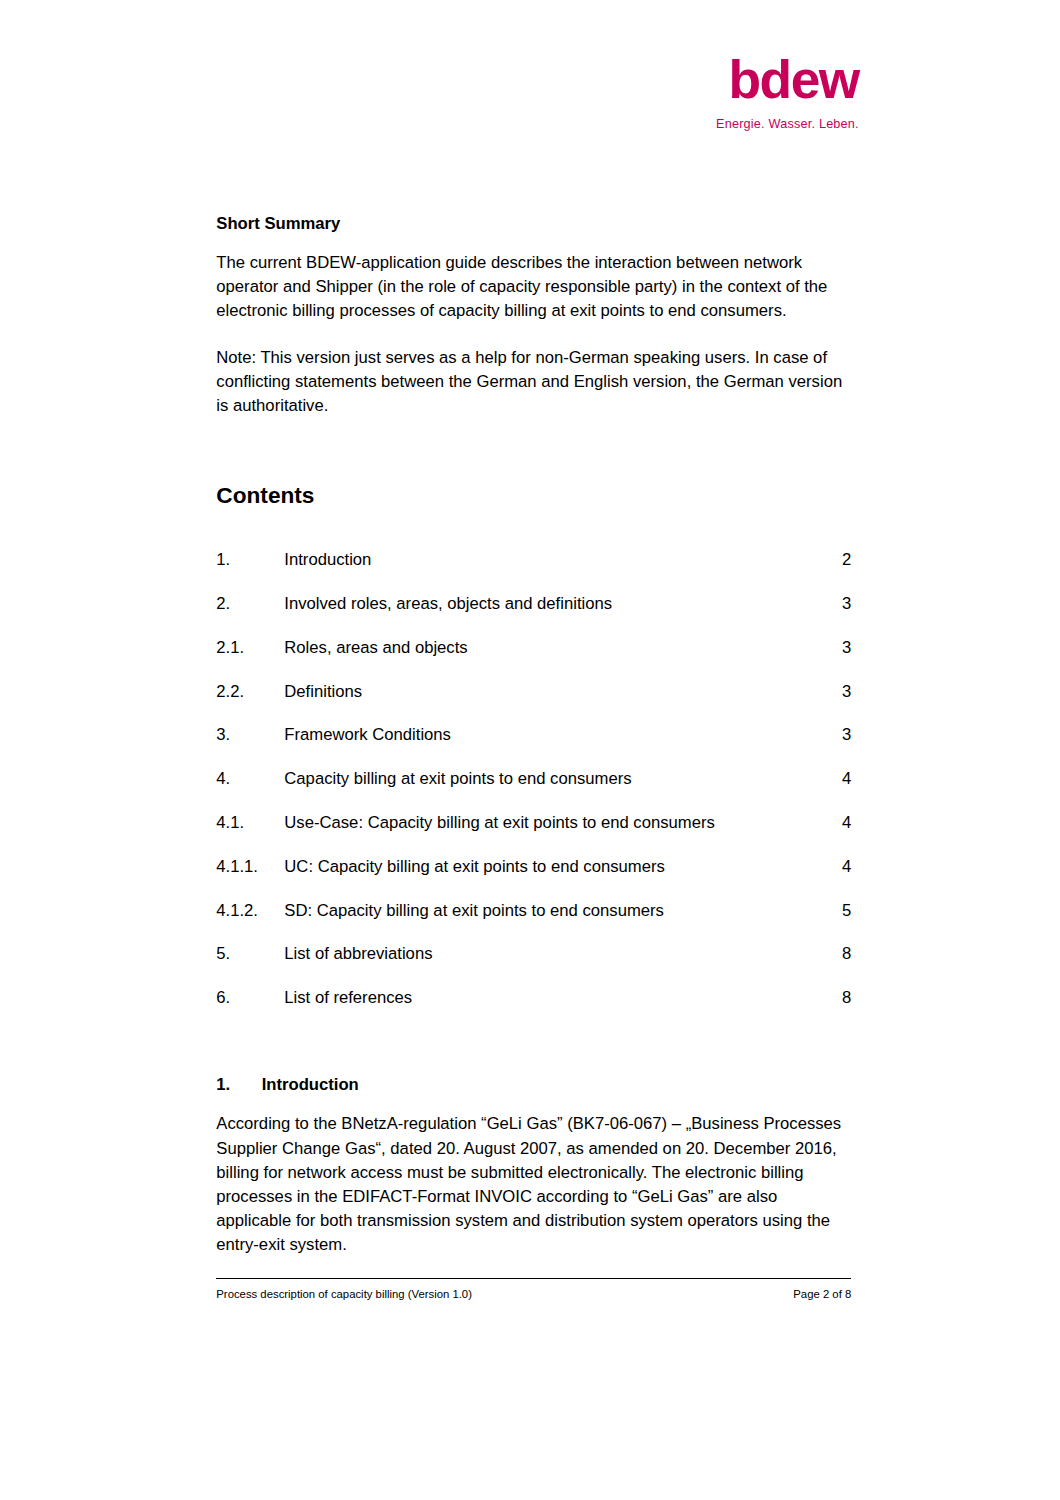bdew
Energie. Wasser. Leben.
Short Summary
The current BDEW-application guide describes the interaction between network operator and Shipper (in the role of capacity responsible party) in the context of the electronic billing processes of capacity billing at exit points to end consumers.
Note: This version just serves as a help for non-German speaking users. In case of conflicting statements between the German and English version, the German version is authoritative.
Contents
| 1. | Introduction | 2 |
| 2. | Involved roles, areas, objects and definitions | 3 |
| 2.1. | Roles, areas and objects | 3 |
| 2.2. | Definitions | 3 |
| 3. | Framework Conditions | 3 |
| 4. | Capacity billing at exit points to end consumers | 4 |
| 4.1. | Use-Case: Capacity billing at exit points to end consumers | 4 |
| 4.1.1. | UC: Capacity billing at exit points to end consumers | 4 |
| 4.1.2. | SD: Capacity billing at exit points to end consumers | 5 |
| 5. | List of abbreviations | 8 |
| 6. | List of references | 8 |
1. Introduction
According to the BNetzA-regulation “GeLi Gas” (BK7-06-067) – „Business Processes Supplier Change Gas“, dated 20. August 2007, as amended on 20. December 2016, billing for network access must be submitted electronically. The electronic billing processes in the EDIFACT-Format INVOIC according to “GeLi Gas” are also applicable for both transmission system and distribution system operators using the entry-exit system.
Process description of capacity billing (Version 1.0) Page 2 of 8